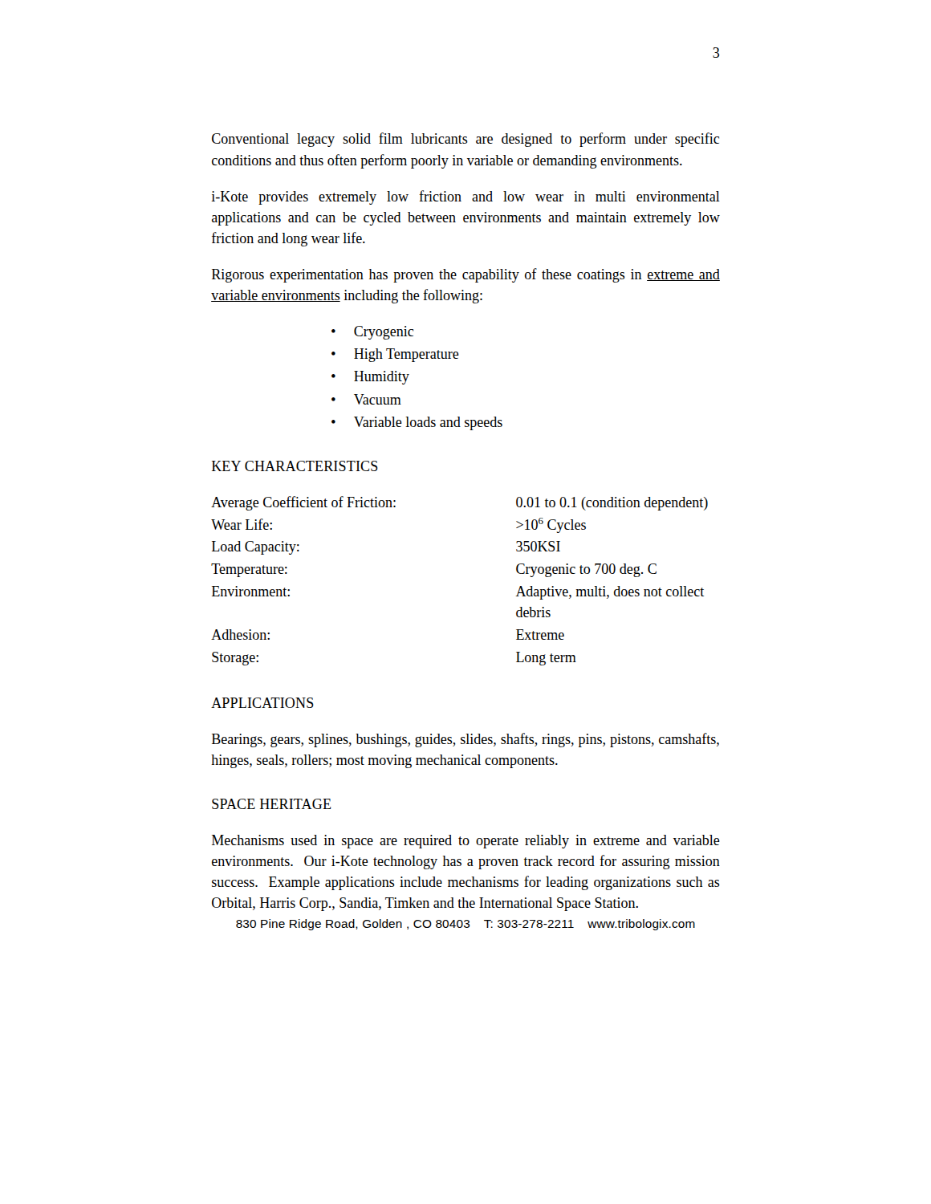3
Conventional legacy solid film lubricants are designed to perform under specific conditions and thus often perform poorly in variable or demanding environments.
i-Kote provides extremely low friction and low wear in multi environmental applications and can be cycled between environments and maintain extremely low friction and long wear life.
Rigorous experimentation has proven the capability of these coatings in extreme and variable environments including the following:
Cryogenic
High Temperature
Humidity
Vacuum
Variable loads and speeds
KEY CHARACTERISTICS
| Average Coefficient of Friction: | 0.01 to 0.1 (condition dependent) |
| Wear Life: | >10 6 Cycles |
| Load Capacity: | 350KSI |
| Temperature: | Cryogenic to 700 deg. C |
| Environment: | Adaptive, multi, does not collect debris |
| Adhesion: | Extreme |
| Storage: | Long term |
APPLICATIONS
Bearings, gears, splines, bushings, guides, slides, shafts, rings, pins, pistons, camshafts, hinges, seals, rollers; most moving mechanical components.
SPACE HERITAGE
Mechanisms used in space are required to operate reliably in extreme and variable environments. Our i-Kote technology has a proven track record for assuring mission success. Example applications include mechanisms for leading organizations such as Orbital, Harris Corp., Sandia, Timken and the International Space Station.
830 Pine Ridge Road, Golden , CO 80403 T: 303-278-2211 www.tribologix.com